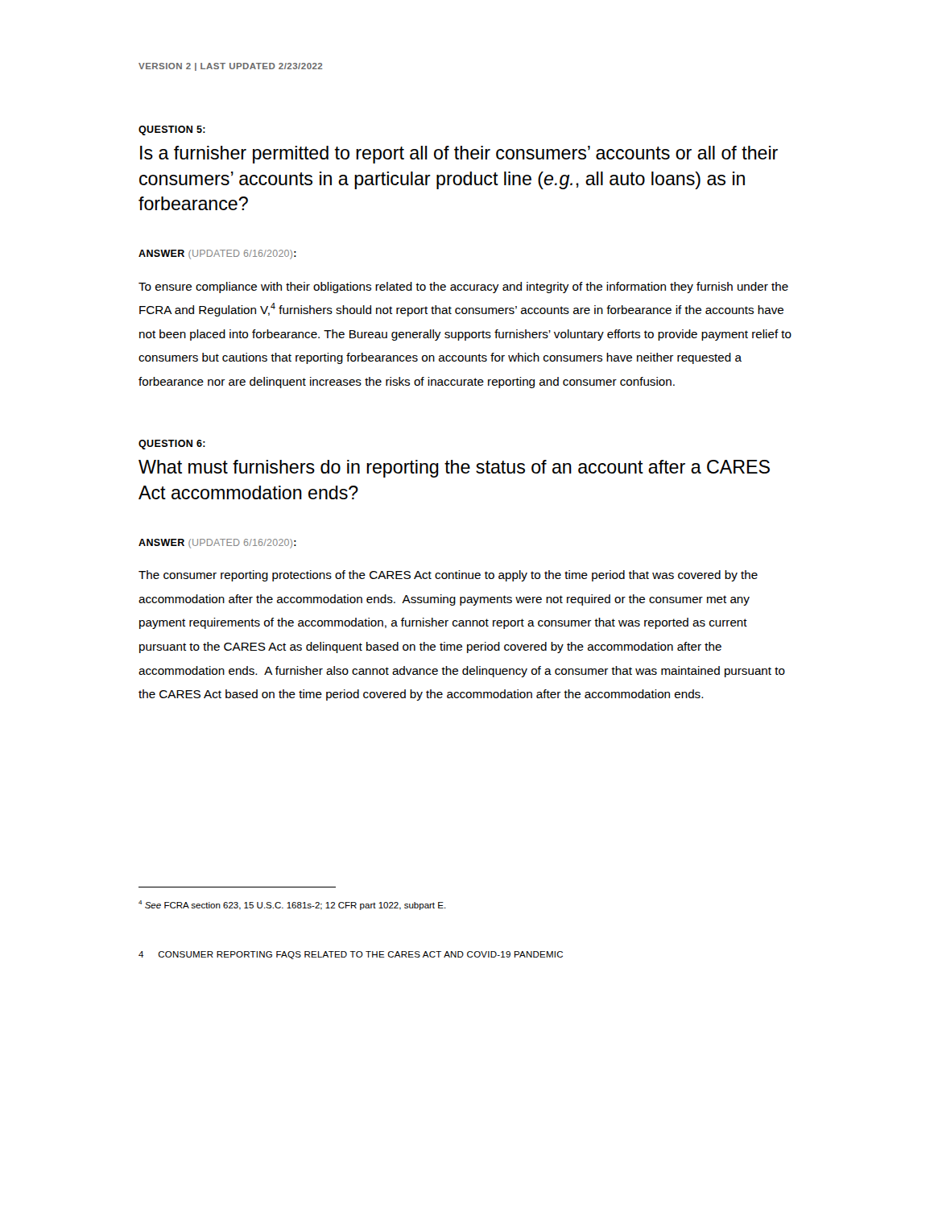VERSION 2 | LAST UPDATED 2/23/2022
QUESTION 5:
Is a furnisher permitted to report all of their consumers’ accounts or all of their consumers’ accounts in a particular product line (e.g., all auto loans) as in forbearance?
ANSWER (UPDATED 6/16/2020):
To ensure compliance with their obligations related to the accuracy and integrity of the information they furnish under the FCRA and Regulation V,4 furnishers should not report that consumers’ accounts are in forbearance if the accounts have not been placed into forbearance. The Bureau generally supports furnishers’ voluntary efforts to provide payment relief to consumers but cautions that reporting forbearances on accounts for which consumers have neither requested a forbearance nor are delinquent increases the risks of inaccurate reporting and consumer confusion.
QUESTION 6:
What must furnishers do in reporting the status of an account after a CARES Act accommodation ends?
ANSWER (UPDATED 6/16/2020):
The consumer reporting protections of the CARES Act continue to apply to the time period that was covered by the accommodation after the accommodation ends. Assuming payments were not required or the consumer met any payment requirements of the accommodation, a furnisher cannot report a consumer that was reported as current pursuant to the CARES Act as delinquent based on the time period covered by the accommodation after the accommodation ends. A furnisher also cannot advance the delinquency of a consumer that was maintained pursuant to the CARES Act based on the time period covered by the accommodation after the accommodation ends.
4 See FCRA section 623, 15 U.S.C. 1681s-2; 12 CFR part 1022, subpart E.
4 CONSUMER REPORTING FAQS RELATED TO THE CARES ACT AND COVID-19 PANDEMIC